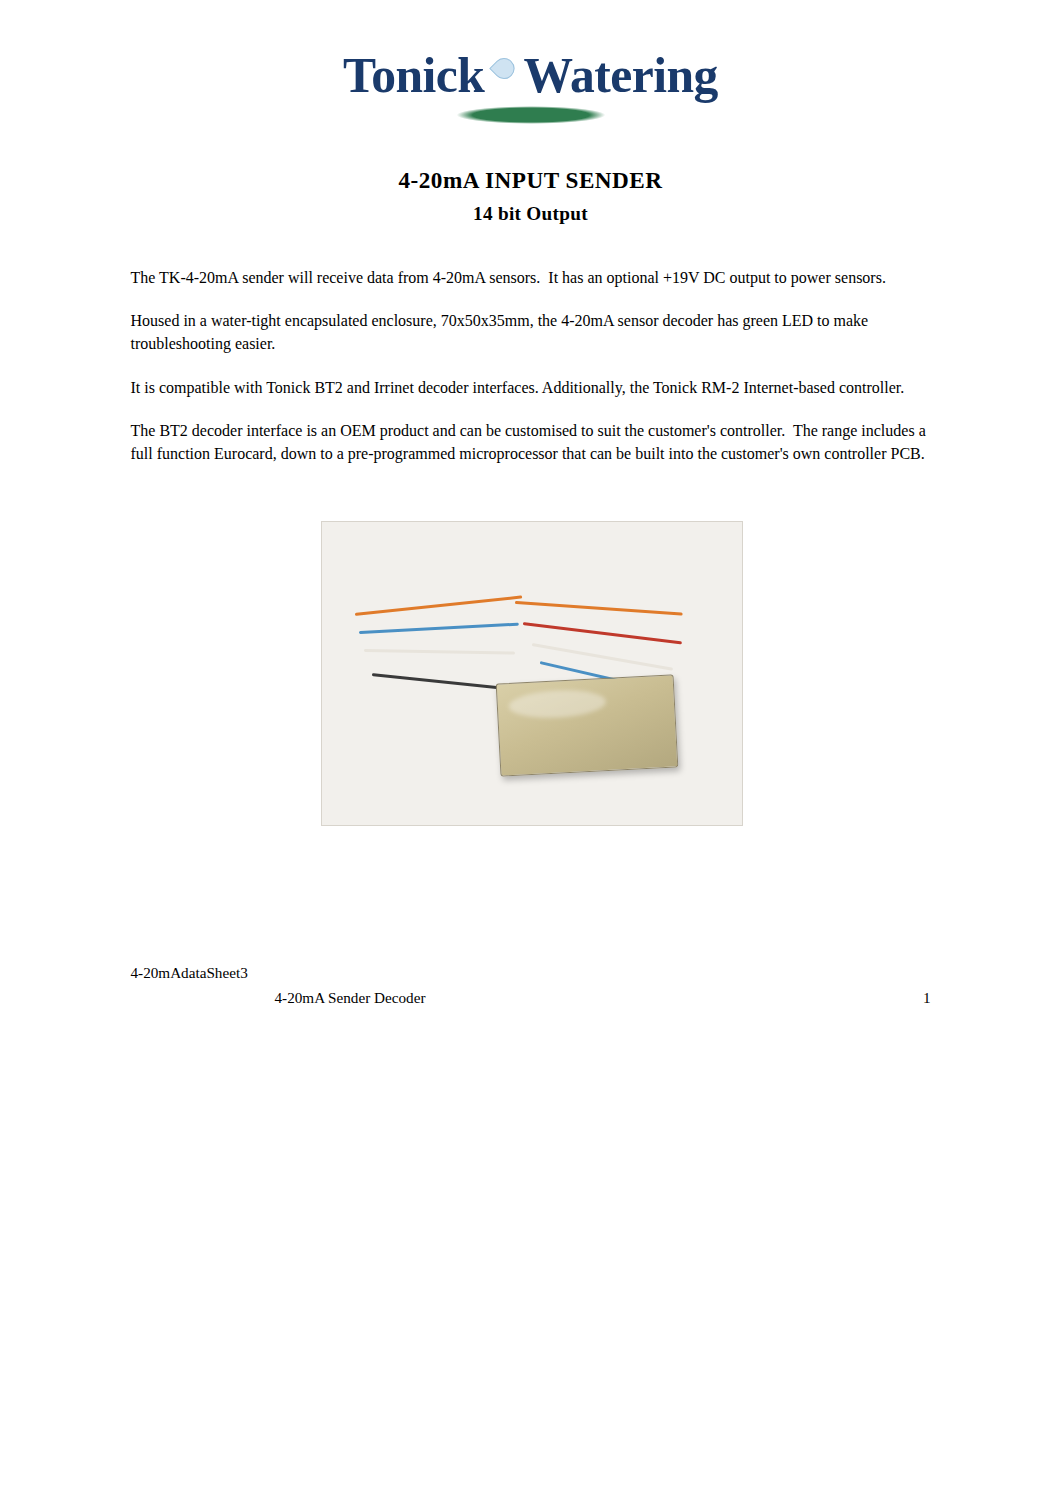Tonick Watering
4-20mA INPUT SENDER
14 bit Output
The TK-4-20mA sender will receive data from 4-20mA sensors. It has an optional +19V DC output to power sensors.
Housed in a water-tight encapsulated enclosure, 70x50x35mm, the 4-20mA sensor decoder has green LED to make troubleshooting easier.
It is compatible with Tonick BT2 and Irrinet decoder interfaces. Additionally, the Tonick RM-2 Internet-based controller.
The BT2 decoder interface is an OEM product and can be customised to suit the customer's controller. The range includes a full function Eurocard, down to a pre-programmed microprocessor that can be built into the customer's own controller PCB.
4-20mAdataSheet3
4-20mA Sender Decoder 1